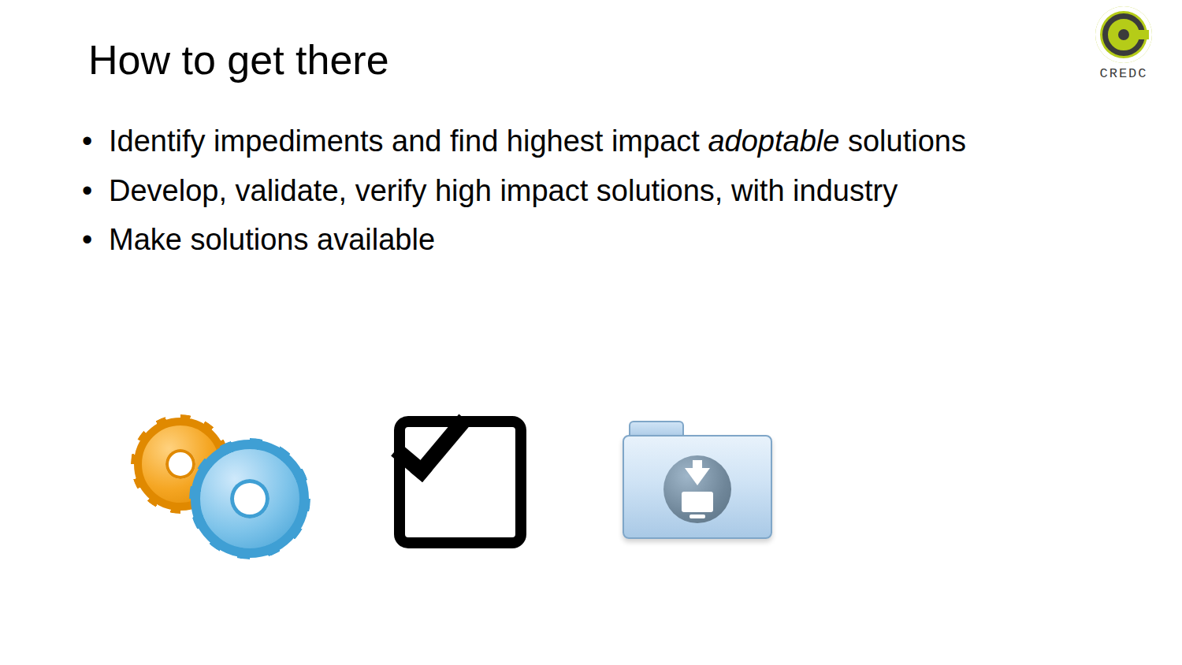CREDC
How to get there
Identify impediments and find highest impact adoptable solutions
Develop, validate, verify high impact solutions, with industry
Make solutions available